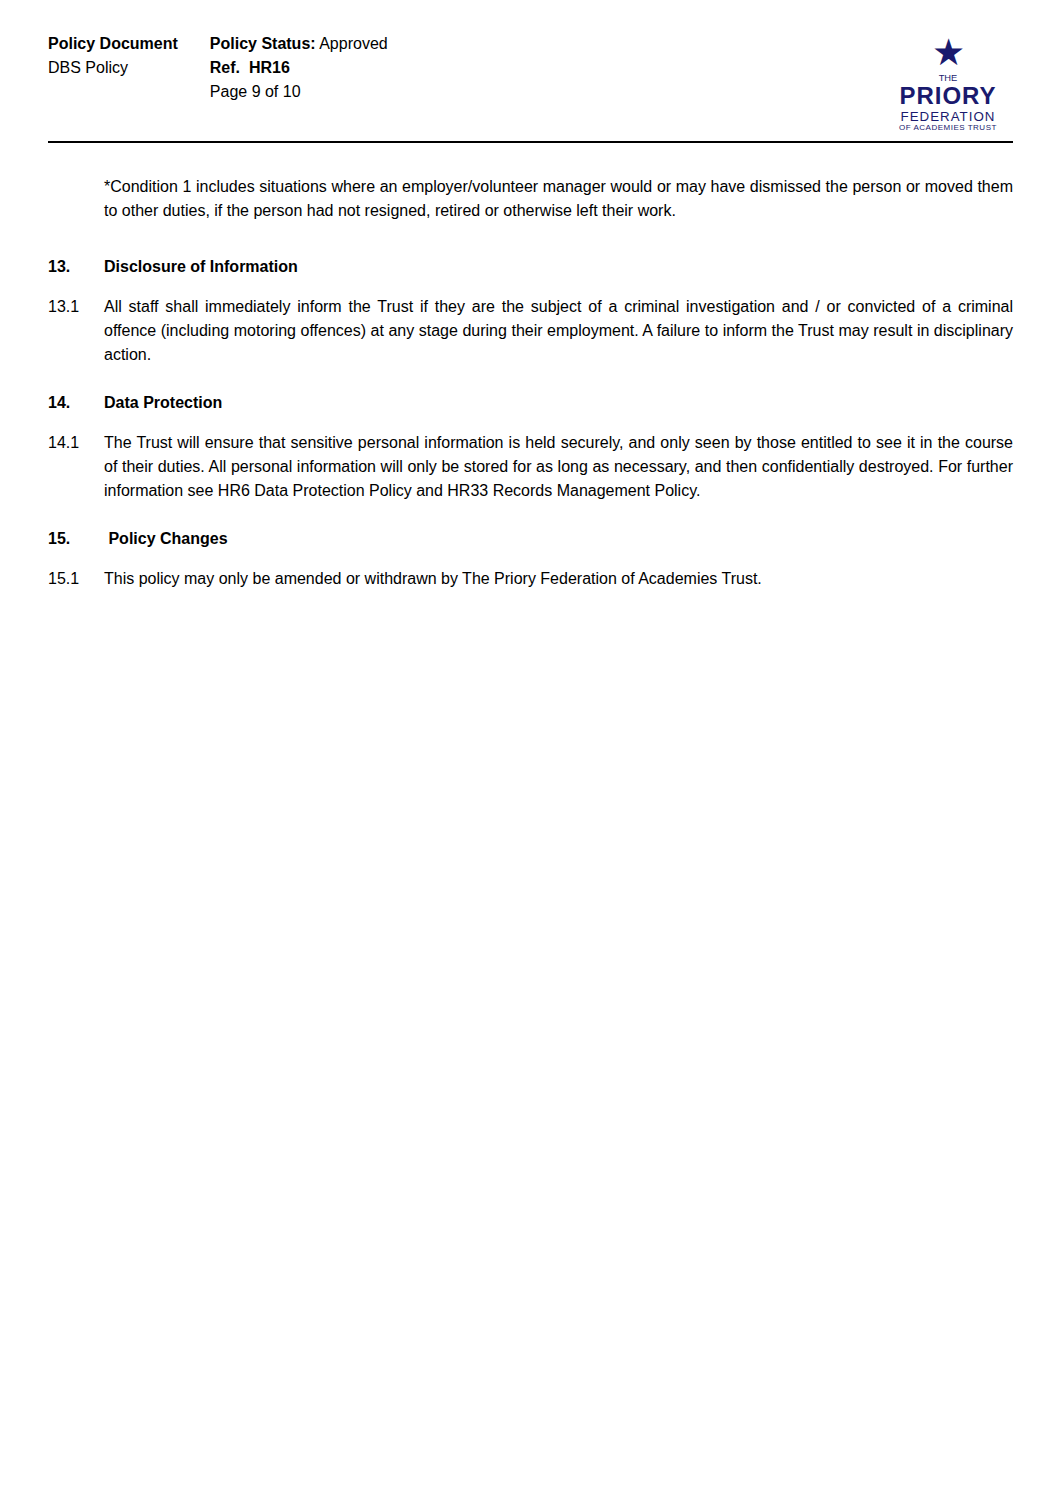Policy Document
DBS Policy
Policy Status: Approved
Ref. HR16
Page 9 of 10
★ THE PRIORY FEDERATION OF ACADEMIES TRUST
*Condition 1 includes situations where an employer/volunteer manager would or may have dismissed the person or moved them to other duties, if the person had not resigned, retired or otherwise left their work.
13. Disclosure of Information
13.1 All staff shall immediately inform the Trust if they are the subject of a criminal investigation and / or convicted of a criminal offence (including motoring offences) at any stage during their employment. A failure to inform the Trust may result in disciplinary action.
14. Data Protection
14.1 The Trust will ensure that sensitive personal information is held securely, and only seen by those entitled to see it in the course of their duties. All personal information will only be stored for as long as necessary, and then confidentially destroyed. For further information see HR6 Data Protection Policy and HR33 Records Management Policy.
15. Policy Changes
15.1 This policy may only be amended or withdrawn by The Priory Federation of Academies Trust.